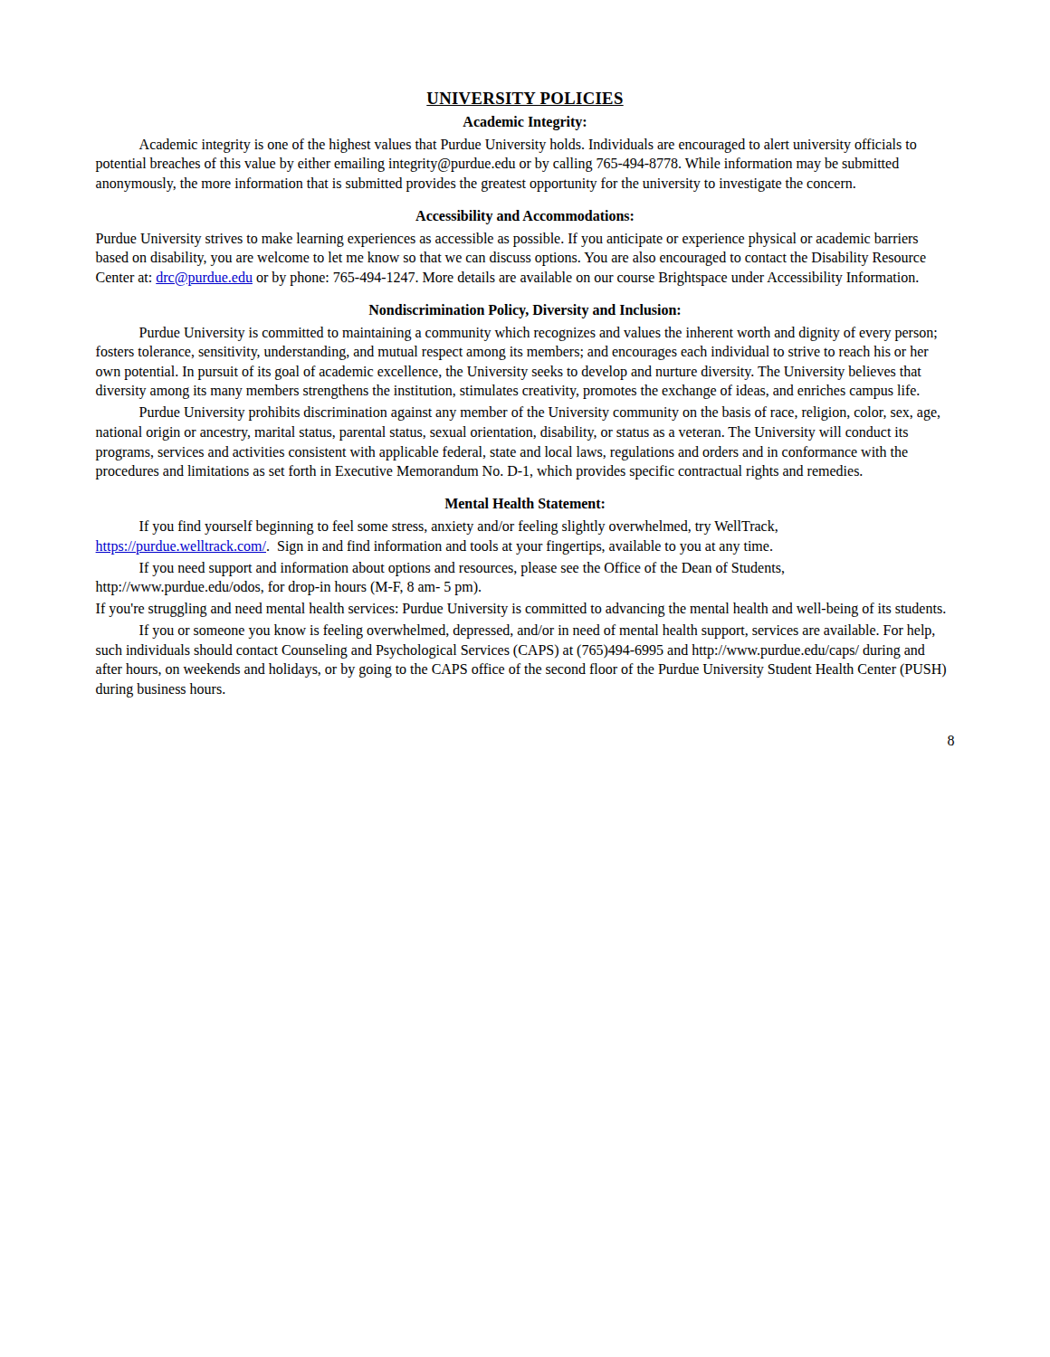UNIVERSITY POLICIES
Academic Integrity:
Academic integrity is one of the highest values that Purdue University holds. Individuals are encouraged to alert university officials to potential breaches of this value by either emailing integrity@purdue.edu or by calling 765-494-8778. While information may be submitted anonymously, the more information that is submitted provides the greatest opportunity for the university to investigate the concern.
Accessibility and Accommodations:
Purdue University strives to make learning experiences as accessible as possible. If you anticipate or experience physical or academic barriers based on disability, you are welcome to let me know so that we can discuss options. You are also encouraged to contact the Disability Resource Center at: drc@purdue.edu or by phone: 765-494-1247. More details are available on our course Brightspace under Accessibility Information.
Nondiscrimination Policy, Diversity and Inclusion:
Purdue University is committed to maintaining a community which recognizes and values the inherent worth and dignity of every person; fosters tolerance, sensitivity, understanding, and mutual respect among its members; and encourages each individual to strive to reach his or her own potential. In pursuit of its goal of academic excellence, the University seeks to develop and nurture diversity. The University believes that diversity among its many members strengthens the institution, stimulates creativity, promotes the exchange of ideas, and enriches campus life.
Purdue University prohibits discrimination against any member of the University community on the basis of race, religion, color, sex, age, national origin or ancestry, marital status, parental status, sexual orientation, disability, or status as a veteran. The University will conduct its programs, services and activities consistent with applicable federal, state and local laws, regulations and orders and in conformance with the procedures and limitations as set forth in Executive Memorandum No. D-1, which provides specific contractual rights and remedies.
Mental Health Statement:
If you find yourself beginning to feel some stress, anxiety and/or feeling slightly overwhelmed, try WellTrack, https://purdue.welltrack.com/. Sign in and find information and tools at your fingertips, available to you at any time.
If you need support and information about options and resources, please see the Office of the Dean of Students, http://www.purdue.edu/odos, for drop-in hours (M-F, 8 am- 5 pm).
If you're struggling and need mental health services: Purdue University is committed to advancing the mental health and well-being of its students.
If you or someone you know is feeling overwhelmed, depressed, and/or in need of mental health support, services are available. For help, such individuals should contact Counseling and Psychological Services (CAPS) at (765)494-6995 and http://www.purdue.edu/caps/ during and after hours, on weekends and holidays, or by going to the CAPS office of the second floor of the Purdue University Student Health Center (PUSH) during business hours.
8